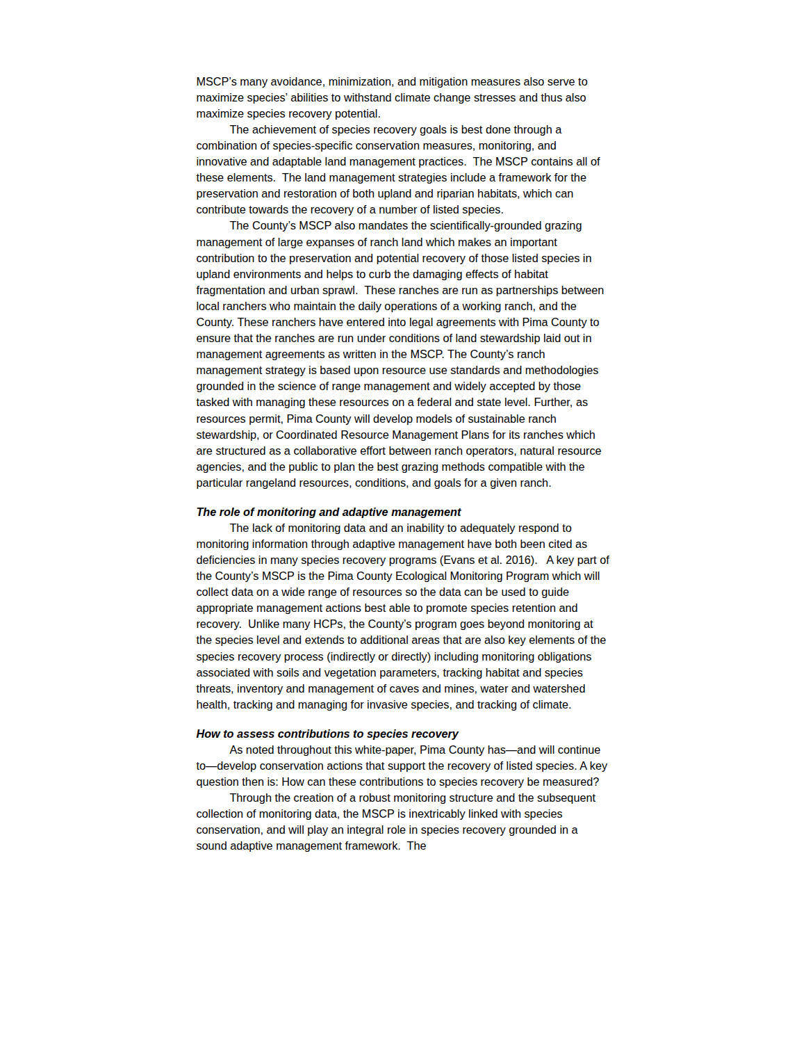MSCP’s many avoidance, minimization, and mitigation measures also serve to maximize species’ abilities to withstand climate change stresses and thus also maximize species recovery potential.
The achievement of species recovery goals is best done through a combination of species-specific conservation measures, monitoring, and innovative and adaptable land management practices. The MSCP contains all of these elements. The land management strategies include a framework for the preservation and restoration of both upland and riparian habitats, which can contribute towards the recovery of a number of listed species.
The County’s MSCP also mandates the scientifically-grounded grazing management of large expanses of ranch land which makes an important contribution to the preservation and potential recovery of those listed species in upland environments and helps to curb the damaging effects of habitat fragmentation and urban sprawl. These ranches are run as partnerships between local ranchers who maintain the daily operations of a working ranch, and the County. These ranchers have entered into legal agreements with Pima County to ensure that the ranches are run under conditions of land stewardship laid out in management agreements as written in the MSCP. The County’s ranch management strategy is based upon resource use standards and methodologies grounded in the science of range management and widely accepted by those tasked with managing these resources on a federal and state level. Further, as resources permit, Pima County will develop models of sustainable ranch stewardship, or Coordinated Resource Management Plans for its ranches which are structured as a collaborative effort between ranch operators, natural resource agencies, and the public to plan the best grazing methods compatible with the particular rangeland resources, conditions, and goals for a given ranch.
The role of monitoring and adaptive management
The lack of monitoring data and an inability to adequately respond to monitoring information through adaptive management have both been cited as deficiencies in many species recovery programs (Evans et al. 2016). A key part of the County’s MSCP is the Pima County Ecological Monitoring Program which will collect data on a wide range of resources so the data can be used to guide appropriate management actions best able to promote species retention and recovery. Unlike many HCPs, the County’s program goes beyond monitoring at the species level and extends to additional areas that are also key elements of the species recovery process (indirectly or directly) including monitoring obligations associated with soils and vegetation parameters, tracking habitat and species threats, inventory and management of caves and mines, water and watershed health, tracking and managing for invasive species, and tracking of climate.
How to assess contributions to species recovery
As noted throughout this white-paper, Pima County has—and will continue to—develop conservation actions that support the recovery of listed species. A key question then is: How can these contributions to species recovery be measured?
Through the creation of a robust monitoring structure and the subsequent collection of monitoring data, the MSCP is inextricably linked with species conservation, and will play an integral role in species recovery grounded in a sound adaptive management framework. The